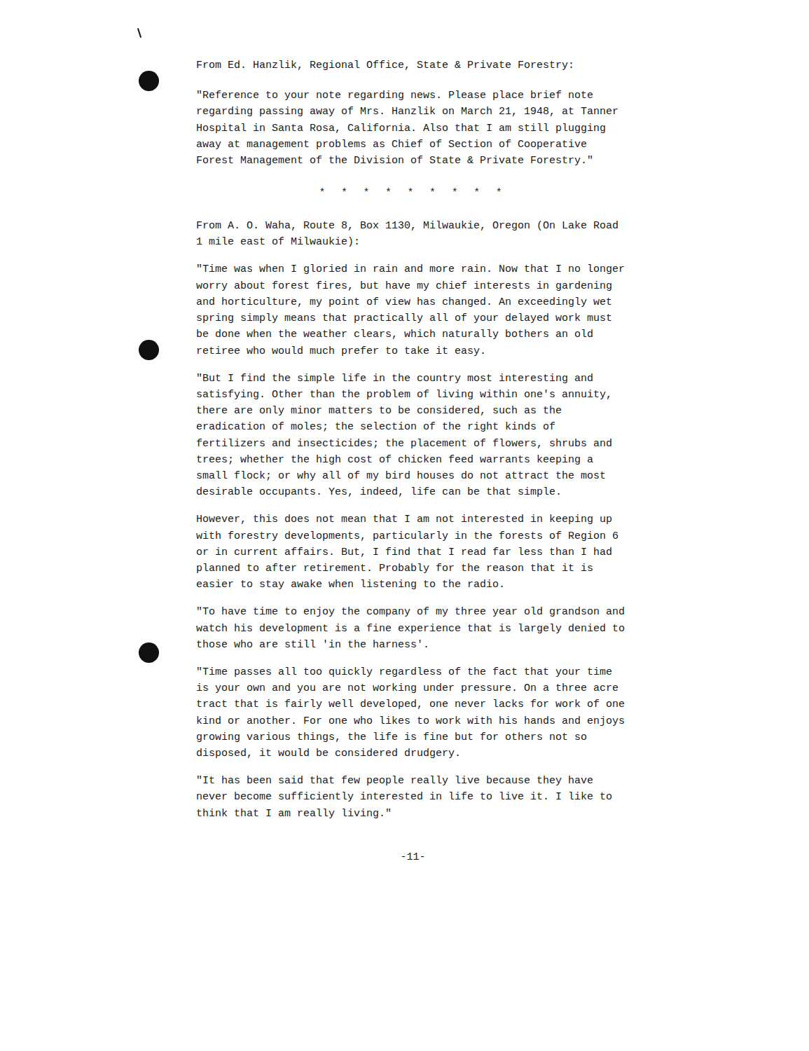From Ed. Hanzlik, Regional Office, State & Private Forestry:
"Reference to your note regarding news. Please place brief note regarding passing away of Mrs. Hanzlik on March 21, 1948, at Tanner Hospital in Santa Rosa, California. Also that I am still plugging away at management problems as Chief of Section of Cooperative Forest Management of the Division of State & Private Forestry."
* * * * * * * * *
From A. O. Waha, Route 8, Box 1130, Milwaukie, Oregon (On Lake Road 1 mile east of Milwaukie):
"Time was when I gloried in rain and more rain. Now that I no longer worry about forest fires, but have my chief interests in gardening and horticulture, my point of view has changed. An exceedingly wet spring simply means that practically all of your delayed work must be done when the weather clears, which naturally bothers an old retiree who would much prefer to take it easy.
"But I find the simple life in the country most interesting and satisfying. Other than the problem of living within one's annuity, there are only minor matters to be considered, such as the eradication of moles; the selection of the right kinds of fertilizers and insecticides; the placement of flowers, shrubs and trees; whether the high cost of chicken feed warrants keeping a small flock; or why all of my bird houses do not attract the most desirable occupants. Yes, indeed, life can be that simple.
However, this does not mean that I am not interested in keeping up with forestry developments, particularly in the forests of Region 6 or in current affairs. But, I find that I read far less than I had planned to after retirement. Probably for the reason that it is easier to stay awake when listening to the radio.
"To have time to enjoy the company of my three year old grandson and watch his development is a fine experience that is largely denied to those who are still 'in the harness'.
"Time passes all too quickly regardless of the fact that your time is your own and you are not working under pressure. On a three acre tract that is fairly well developed, one never lacks for work of one kind or another. For one who likes to work with his hands and enjoys growing various things, the life is fine but for others not so disposed, it would be considered drudgery.
"It has been said that few people really live because they have never become sufficiently interested in life to live it. I like to think that I am really living."
-11-